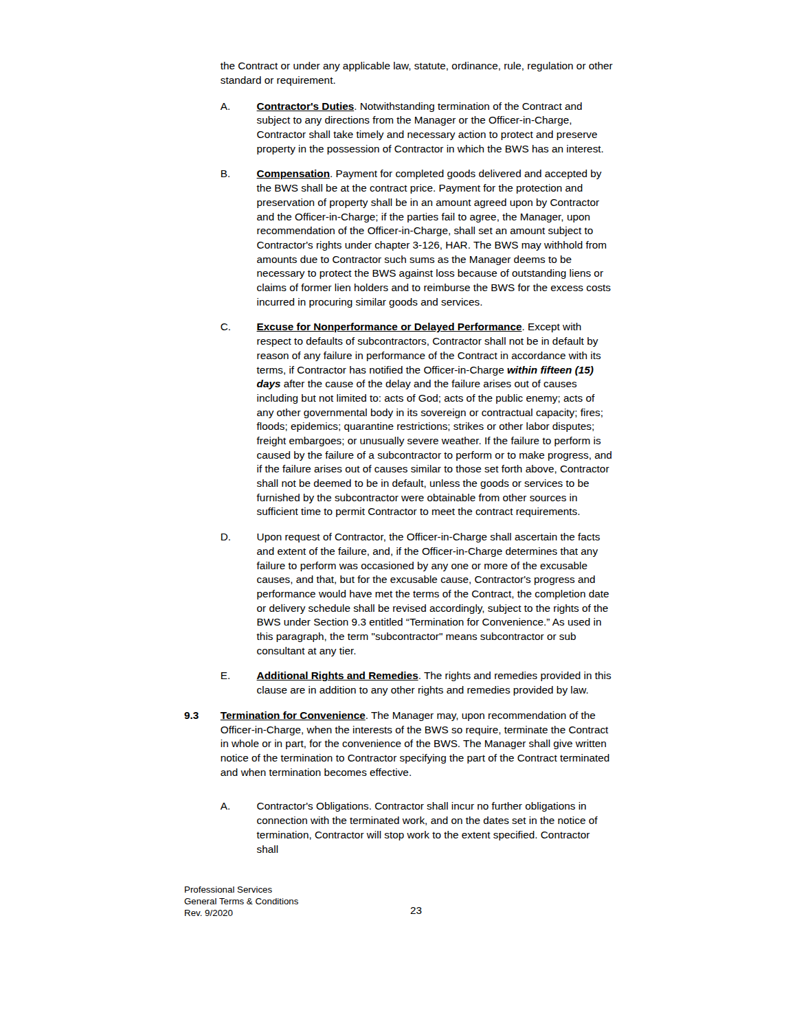the Contract or under any applicable law, statute, ordinance, rule, regulation or other standard or requirement.
A.
Contractor's Duties. Notwithstanding termination of the Contract and subject to any directions from the Manager or the Officer-in-Charge, Contractor shall take timely and necessary action to protect and preserve property in the possession of Contractor in which the BWS has an interest.
B.
Compensation. Payment for completed goods delivered and accepted by the BWS shall be at the contract price. Payment for the protection and preservation of property shall be in an amount agreed upon by Contractor and the Officer-in-Charge; if the parties fail to agree, the Manager, upon recommendation of the Officer-in-Charge, shall set an amount subject to Contractor's rights under chapter 3-126, HAR. The BWS may withhold from amounts due to Contractor such sums as the Manager deems to be necessary to protect the BWS against loss because of outstanding liens or claims of former lien holders and to reimburse the BWS for the excess costs incurred in procuring similar goods and services.
C.
Excuse for Nonperformance or Delayed Performance. Except with respect to defaults of subcontractors, Contractor shall not be in default by reason of any failure in performance of the Contract in accordance with its terms, if Contractor has notified the Officer-in-Charge within fifteen (15) days after the cause of the delay and the failure arises out of causes including but not limited to: acts of God; acts of the public enemy; acts of any other governmental body in its sovereign or contractual capacity; fires; floods; epidemics; quarantine restrictions; strikes or other labor disputes; freight embargoes; or unusually severe weather. If the failure to perform is caused by the failure of a subcontractor to perform or to make progress, and if the failure arises out of causes similar to those set forth above, Contractor shall not be deemed to be in default, unless the goods or services to be furnished by the subcontractor were obtainable from other sources in sufficient time to permit Contractor to meet the contract requirements.
D.
Upon request of Contractor, the Officer-in-Charge shall ascertain the facts and extent of the failure, and, if the Officer-in-Charge determines that any failure to perform was occasioned by any one or more of the excusable causes, and that, but for the excusable cause, Contractor's progress and performance would have met the terms of the Contract, the completion date or delivery schedule shall be revised accordingly, subject to the rights of the BWS under Section 9.3 entitled “Termination for Convenience.” As used in this paragraph, the term "subcontractor" means subcontractor or sub consultant at any tier.
E.
Additional Rights and Remedies. The rights and remedies provided in this clause are in addition to any other rights and remedies provided by law.
9.3
Termination for Convenience. The Manager may, upon recommendation of the Officer-in-Charge, when the interests of the BWS so require, terminate the Contract in whole or in part, for the convenience of the BWS. The Manager shall give written notice of the termination to Contractor specifying the part of the Contract terminated and when termination becomes effective.
A.
Contractor's Obligations. Contractor shall incur no further obligations in connection with the terminated work, and on the dates set in the notice of termination, Contractor will stop work to the extent specified. Contractor shall
Professional Services
General Terms & Conditions
Rev. 9/2020
23